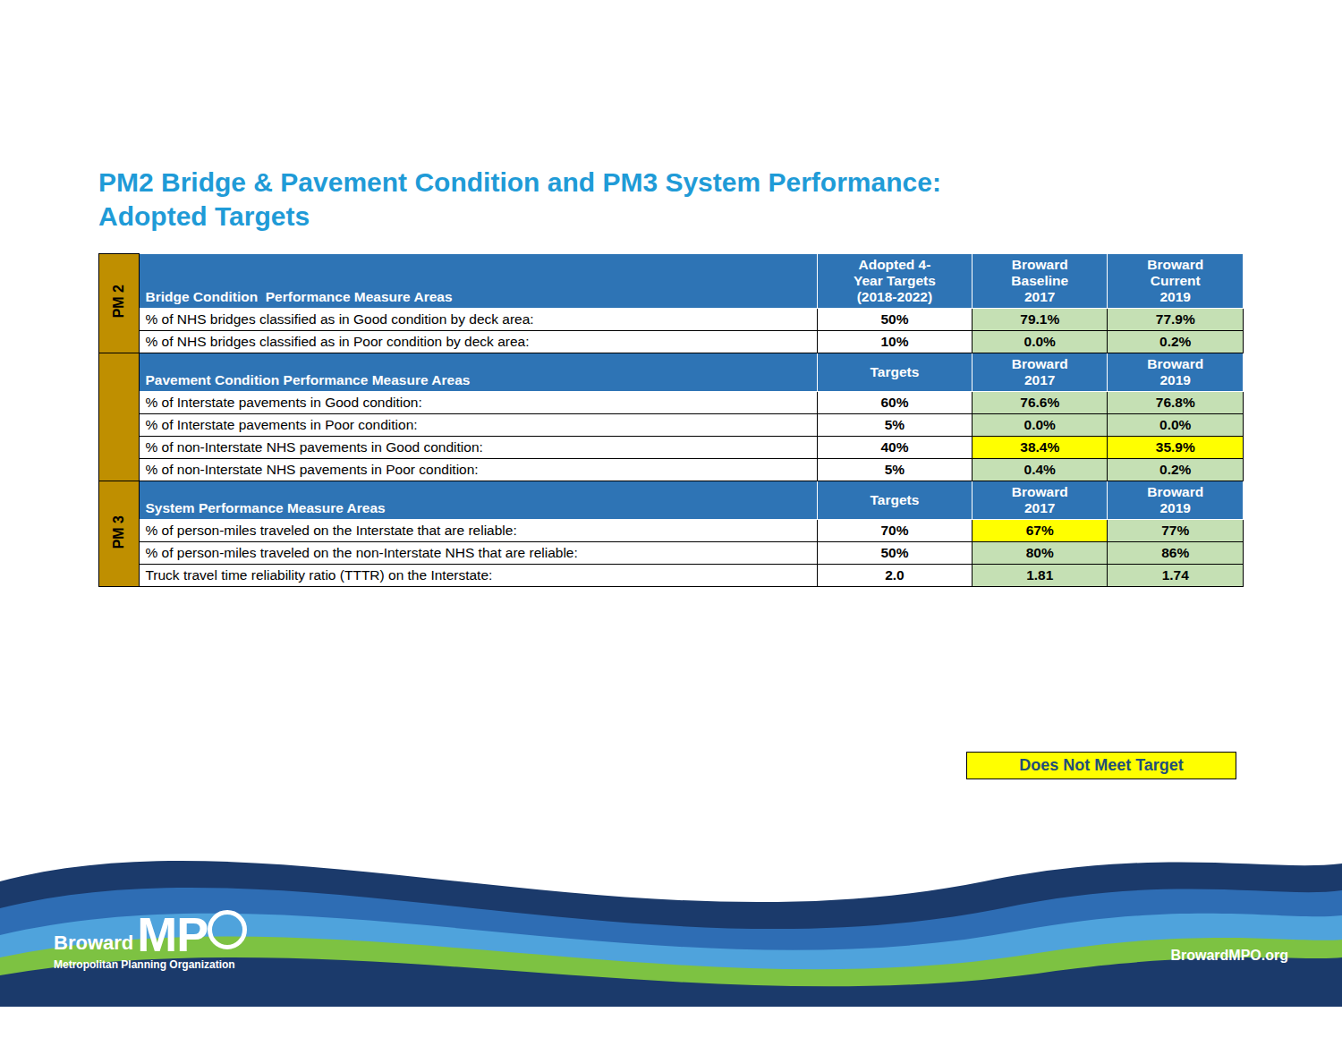PM2 Bridge & Pavement Condition and PM3 System Performance:
Adopted Targets
| PM 2 | Bridge Condition Performance Measure Areas | Adopted 4- Year Targets (2018-2022) | Broward Baseline 2017 | Broward Current 2019 |
| % of NHS bridges classified as in Good condition by deck area: | 50% | 79.1% | 77.9% |
| % of NHS bridges classified as in Poor condition by deck area: | 10% | 0.0% | 0.2% |
| | Pavement Condition Performance Measure Areas | Targets | Broward 2017 | Broward 2019 |
| % of Interstate pavements in Good condition: | 60% | 76.6% | 76.8% |
| % of Interstate pavements in Poor condition: | 5% | 0.0% | 0.0% |
| % of non-Interstate NHS pavements in Good condition: | 40% | 38.4% | 35.9% |
| % of non-Interstate NHS pavements in Poor condition: | 5% | 0.4% | 0.2% |
| PM 3 | System Performance Measure Areas | Targets | Broward 2017 | Broward 2019 |
| % of person-miles traveled on the Interstate that are reliable: | 70% | 67% | 77% |
| % of person-miles traveled on the non-Interstate NHS that are reliable: | 50% | 80% | 86% |
| Truck travel time reliability ratio (TTTR) on the Interstate: | 2.0 | 1.81 | 1.74 |
Does Not Meet Target
Broward
MP
Metropolitan Planning Organization
BrowardMPO.org